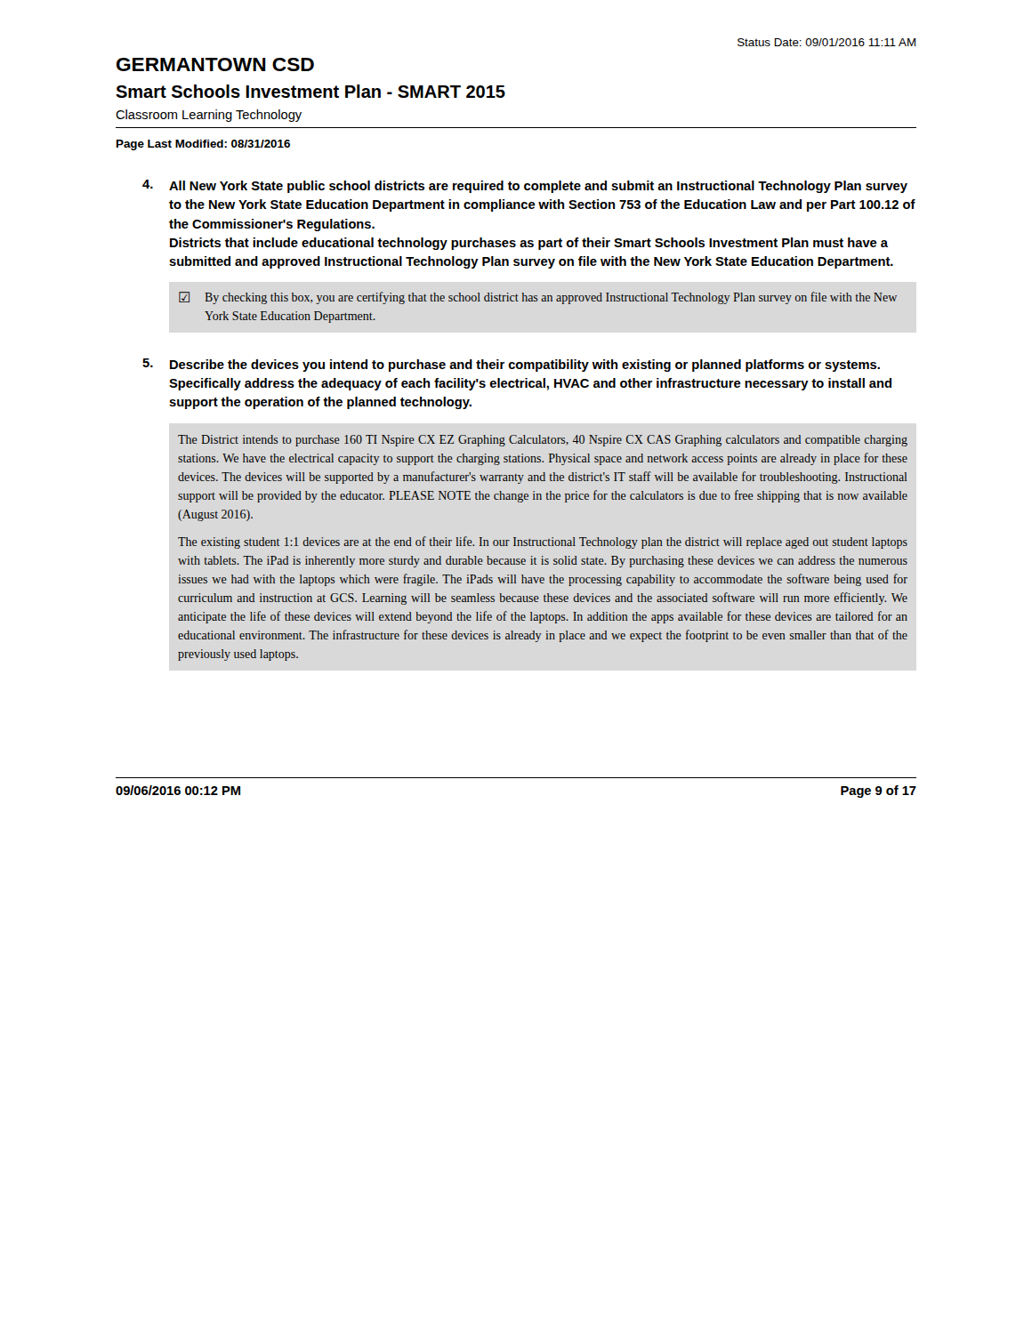Status Date: 09/01/2016 11:11 AM
GERMANTOWN CSD
Smart Schools Investment Plan - SMART 2015
Classroom Learning Technology
Page Last Modified: 08/31/2016
4.
All New York State public school districts are required to complete and submit an Instructional Technology Plan survey to the New York State Education Department in compliance with Section 753 of the Education Law and per Part 100.12 of the Commissioner's Regulations.
Districts that include educational technology purchases as part of their Smart Schools Investment Plan must have a submitted and approved Instructional Technology Plan survey on file with the New York State Education Department.
☑
By checking this box, you are certifying that the school district has an approved Instructional Technology Plan survey on file with the New York State Education Department.
5.
Describe the devices you intend to purchase and their compatibility with existing or planned platforms or systems. Specifically address the adequacy of each facility's electrical, HVAC and other infrastructure necessary to install and support the operation of the planned technology.
The District intends to purchase 160 TI Nspire CX EZ Graphing Calculators, 40 Nspire CX CAS Graphing calculators and compatible charging stations. We have the electrical capacity to support the charging stations. Physical space and network access points are already in place for these devices. The devices will be supported by a manufacturer's warranty and the district's IT staff will be available for troubleshooting. Instructional support will be provided by the educator. PLEASE NOTE the change in the price for the calculators is due to free shipping that is now available (August 2016).
The existing student 1:1 devices are at the end of their life. In our Instructional Technology plan the district will replace aged out student laptops with tablets. The iPad is inherently more sturdy and durable because it is solid state. By purchasing these devices we can address the numerous issues we had with the laptops which were fragile. The iPads will have the processing capability to accommodate the software being used for curriculum and instruction at GCS. Learning will be seamless because these devices and the associated software will run more efficiently. We anticipate the life of these devices will extend beyond the life of the laptops. In addition the apps available for these devices are tailored for an educational environment. The infrastructure for these devices is already in place and we expect the footprint to be even smaller than that of the previously used laptops.
09/06/2016 00:12 PM
Page 9 of 17